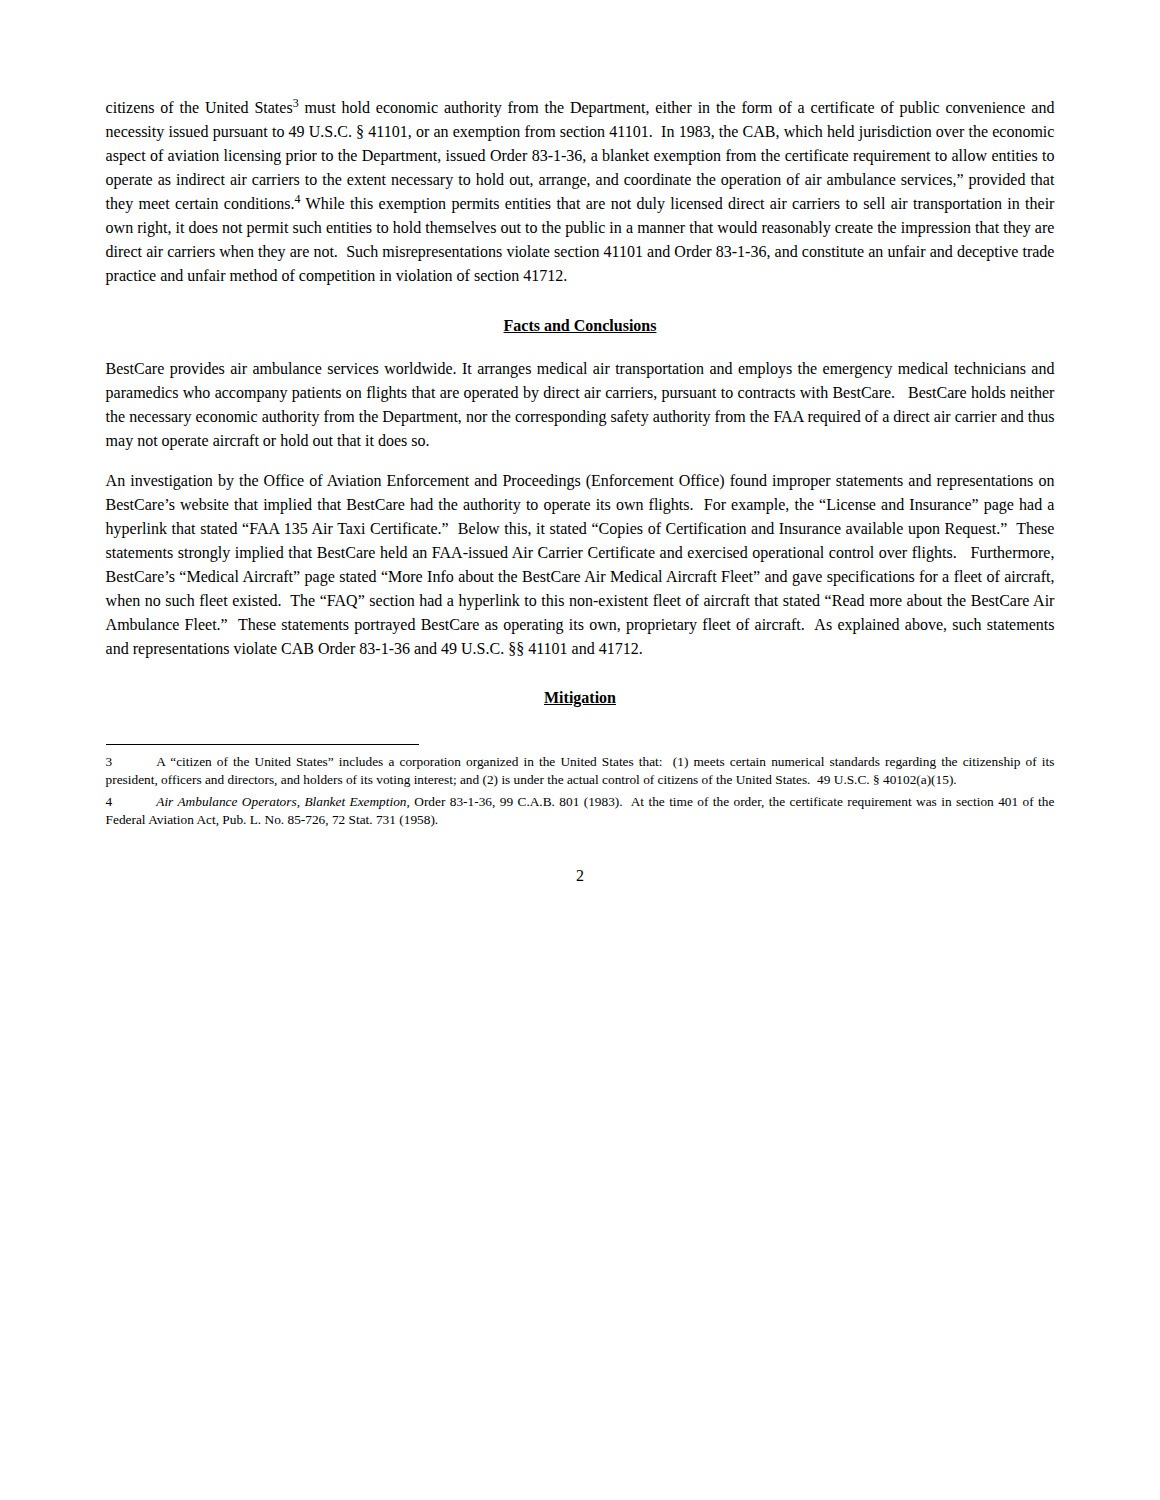citizens of the United States3 must hold economic authority from the Department, either in the form of a certificate of public convenience and necessity issued pursuant to 49 U.S.C. § 41101, or an exemption from section 41101. In 1983, the CAB, which held jurisdiction over the economic aspect of aviation licensing prior to the Department, issued Order 83-1-36, a blanket exemption from the certificate requirement to allow entities to operate as indirect air carriers to the extent necessary to hold out, arrange, and coordinate the operation of air ambulance services,” provided that they meet certain conditions.4 While this exemption permits entities that are not duly licensed direct air carriers to sell air transportation in their own right, it does not permit such entities to hold themselves out to the public in a manner that would reasonably create the impression that they are direct air carriers when they are not. Such misrepresentations violate section 41101 and Order 83-1-36, and constitute an unfair and deceptive trade practice and unfair method of competition in violation of section 41712.
Facts and Conclusions
BestCare provides air ambulance services worldwide. It arranges medical air transportation and employs the emergency medical technicians and paramedics who accompany patients on flights that are operated by direct air carriers, pursuant to contracts with BestCare. BestCare holds neither the necessary economic authority from the Department, nor the corresponding safety authority from the FAA required of a direct air carrier and thus may not operate aircraft or hold out that it does so.
An investigation by the Office of Aviation Enforcement and Proceedings (Enforcement Office) found improper statements and representations on BestCare’s website that implied that BestCare had the authority to operate its own flights. For example, the “License and Insurance” page had a hyperlink that stated “FAA 135 Air Taxi Certificate.” Below this, it stated “Copies of Certification and Insurance available upon Request.” These statements strongly implied that BestCare held an FAA-issued Air Carrier Certificate and exercised operational control over flights. Furthermore, BestCare’s “Medical Aircraft” page stated “More Info about the BestCare Air Medical Aircraft Fleet” and gave specifications for a fleet of aircraft, when no such fleet existed. The “FAQ” section had a hyperlink to this non-existent fleet of aircraft that stated “Read more about the BestCare Air Ambulance Fleet.” These statements portrayed BestCare as operating its own, proprietary fleet of aircraft. As explained above, such statements and representations violate CAB Order 83-1-36 and 49 U.S.C. §§ 41101 and 41712.
Mitigation
3 A “citizen of the United States” includes a corporation organized in the United States that: (1) meets certain numerical standards regarding the citizenship of its president, officers and directors, and holders of its voting interest; and (2) is under the actual control of citizens of the United States. 49 U.S.C. § 40102(a)(15).
4 Air Ambulance Operators, Blanket Exemption, Order 83-1-36, 99 C.A.B. 801 (1983). At the time of the order, the certificate requirement was in section 401 of the Federal Aviation Act, Pub. L. No. 85-726, 72 Stat. 731 (1958).
2